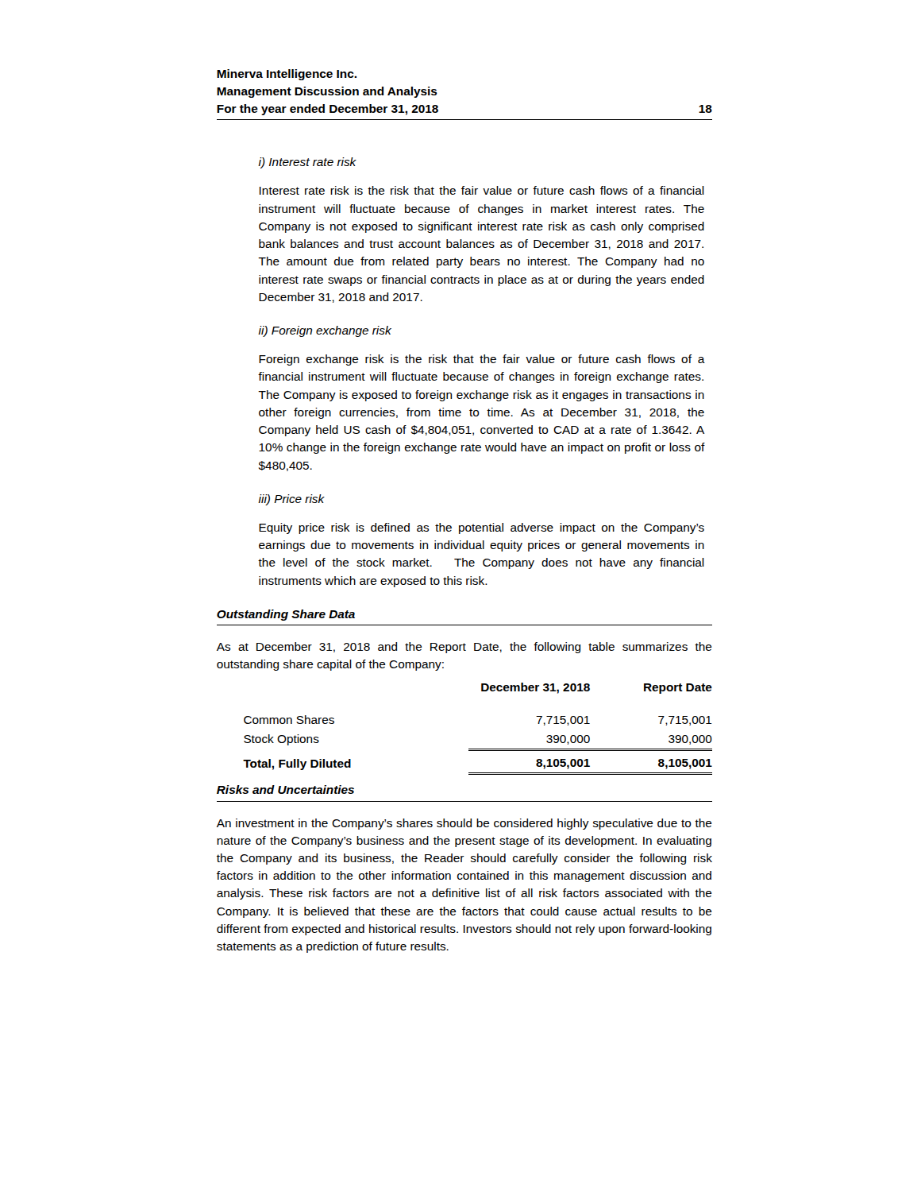Minerva Intelligence Inc.
Management Discussion and Analysis
For the year ended December 31, 2018 18
i) Interest rate risk
Interest rate risk is the risk that the fair value or future cash flows of a financial instrument will fluctuate because of changes in market interest rates. The Company is not exposed to significant interest rate risk as cash only comprised bank balances and trust account balances as of December 31, 2018 and 2017. The amount due from related party bears no interest. The Company had no interest rate swaps or financial contracts in place as at or during the years ended December 31, 2018 and 2017.
ii) Foreign exchange risk
Foreign exchange risk is the risk that the fair value or future cash flows of a financial instrument will fluctuate because of changes in foreign exchange rates. The Company is exposed to foreign exchange risk as it engages in transactions in other foreign currencies, from time to time. As at December 31, 2018, the Company held US cash of $4,804,051, converted to CAD at a rate of 1.3642. A 10% change in the foreign exchange rate would have an impact on profit or loss of $480,405.
iii) Price risk
Equity price risk is defined as the potential adverse impact on the Company’s earnings due to movements in individual equity prices or general movements in the level of the stock market. The Company does not have any financial instruments which are exposed to this risk.
Outstanding Share Data
As at December 31, 2018 and the Report Date, the following table summarizes the outstanding share capital of the Company:
| | December 31, 2018 | Report Date |
| --- | --- | --- |
| Common Shares | 7,715,001 | 7,715,001 |
| Stock Options | 390,000 | 390,000 |
| Total, Fully Diluted | 8,105,001 | 8,105,001 |
Risks and Uncertainties
An investment in the Company’s shares should be considered highly speculative due to the nature of the Company’s business and the present stage of its development. In evaluating the Company and its business, the Reader should carefully consider the following risk factors in addition to the other information contained in this management discussion and analysis. These risk factors are not a definitive list of all risk factors associated with the Company. It is believed that these are the factors that could cause actual results to be different from expected and historical results. Investors should not rely upon forward-looking statements as a prediction of future results.